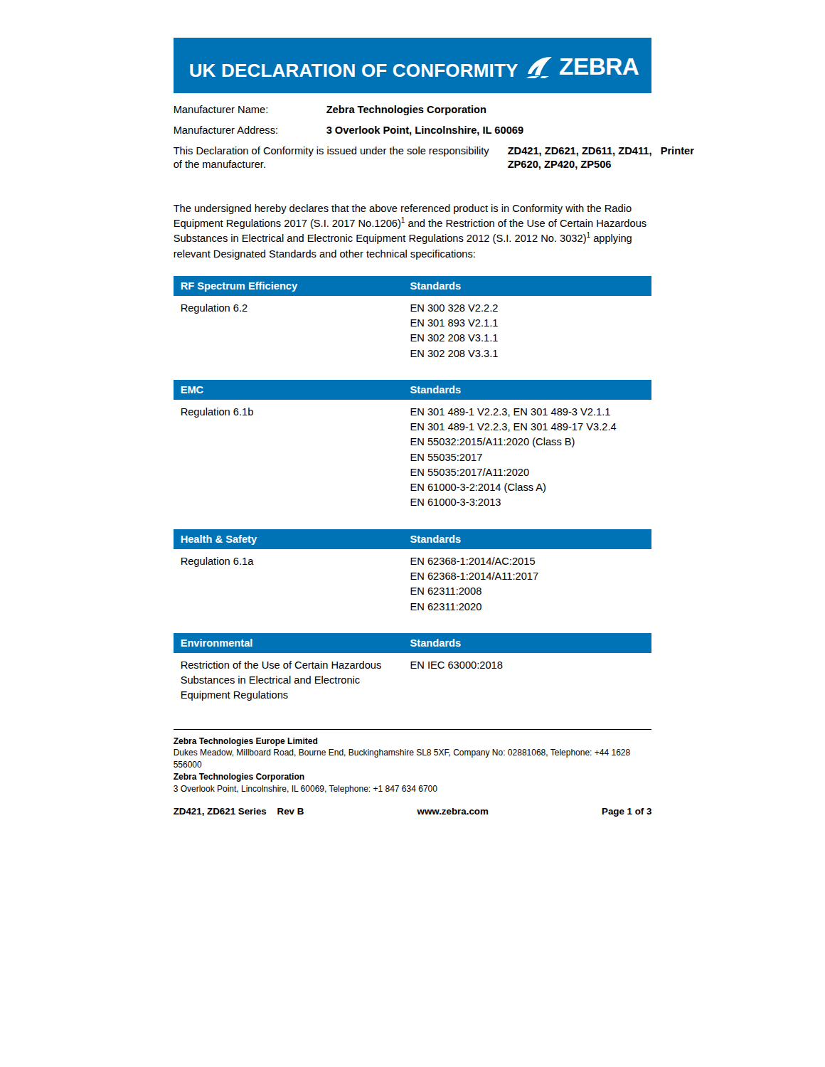UK DECLARATION OF CONFORMITY
ZEBRA
Manufacturer Name:
Zebra Technologies Corporation
Manufacturer Address:
3 Overlook Point, Lincolnshire, IL 60069
This Declaration of Conformity is issued under the sole responsibility of the manufacturer.
ZD421, ZD621, ZD611, ZD411, ZP620, ZP420, ZP506
Printer
The undersigned hereby declares that the above referenced product is in Conformity with the Radio Equipment Regulations 2017 (S.I. 2017 No.1206)1 and the Restriction of the Use of Certain Hazardous Substances in Electrical and Electronic Equipment Regulations 2012 (S.I. 2012 No. 3032)1 applying relevant Designated Standards and other technical specifications:
| RF Spectrum Efficiency | Standards |
| --- | --- |
| Regulation 6.2 | EN 300 328 V2.2.2 EN 301 893 V2.1.1 EN 302 208 V3.1.1 EN 302 208 V3.3.1 |
| EMC | Standards |
| --- | --- |
| Regulation 6.1b | EN 301 489-1 V2.2.3, EN 301 489-3 V2.1.1 EN 301 489-1 V2.2.3, EN 301 489-17 V3.2.4 EN 55032:2015/A11:2020 (Class B) EN 55035:2017 EN 55035:2017/A11:2020 EN 61000-3-2:2014 (Class A) EN 61000-3-3:2013 |
| Health & Safety | Standards |
| --- | --- |
| Regulation 6.1a | EN 62368-1:2014/AC:2015 EN 62368-1:2014/A11:2017 EN 62311:2008 EN 62311:2020 |
| Environmental | Standards |
| --- | --- |
| Restriction of the Use of Certain Hazardous Substances in Electrical and Electronic Equipment Regulations | EN IEC 63000:2018 |
Zebra Technologies Europe Limited
Dukes Meadow, Millboard Road, Bourne End, Buckinghamshire SL8 5XF, Company No: 02881068, Telephone: +44 1628 556000
Zebra Technologies Corporation
3 Overlook Point, Lincolnshire, IL 60069, Telephone: +1 847 634 6700
ZD421, ZD621 Series Rev B
www.zebra.com
Page 1 of 3